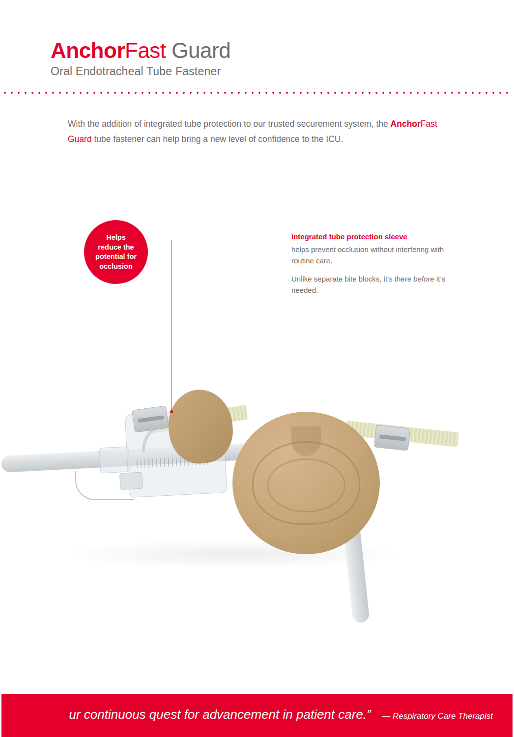Anchor Fast Guard
Oral Endotracheal Tube Fastener
With the addition of integrated tube protection to our trusted securement system, the Anchor Fast Guard tube fastener can help bring a new level of confidence to the ICU.
Helps
reduce the
potential for
occlusion
Integrated tube protection sleeve helps prevent occlusion without interfering with routine care.
Unlike separate bite blocks, it’s there before it’s needed.
ur continuous quest for advancement in patient care.” — Respiratory Care Therapist